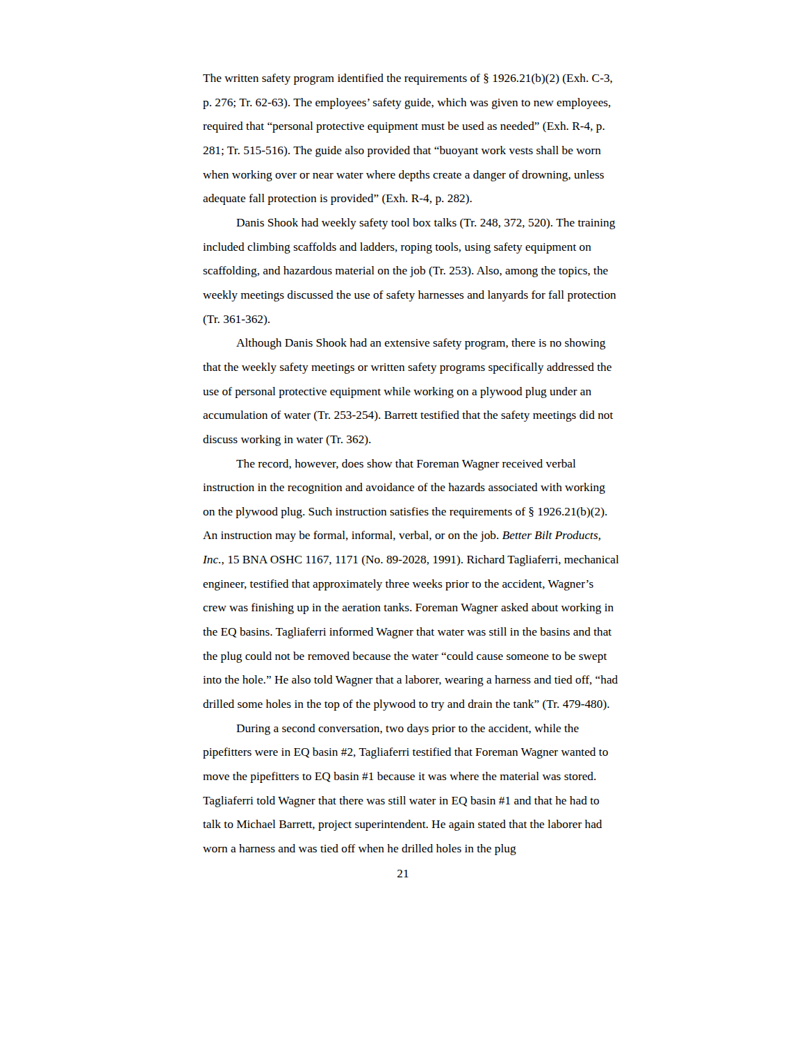The written safety program identified the requirements of § 1926.21(b)(2) (Exh. C-3, p. 276; Tr. 62-63). The employees’ safety guide, which was given to new employees, required that “personal protective equipment must be used as needed” (Exh. R-4, p. 281; Tr. 515-516). The guide also provided that “buoyant work vests shall be worn when working over or near water where depths create a danger of drowning, unless adequate fall protection is provided” (Exh. R-4, p. 282).
Danis Shook had weekly safety tool box talks (Tr. 248, 372, 520). The training included climbing scaffolds and ladders, roping tools, using safety equipment on scaffolding, and hazardous material on the job (Tr. 253). Also, among the topics, the weekly meetings discussed the use of safety harnesses and lanyards for fall protection (Tr. 361-362).
Although Danis Shook had an extensive safety program, there is no showing that the weekly safety meetings or written safety programs specifically addressed the use of personal protective equipment while working on a plywood plug under an accumulation of water (Tr. 253-254). Barrett testified that the safety meetings did not discuss working in water (Tr. 362).
The record, however, does show that Foreman Wagner received verbal instruction in the recognition and avoidance of the hazards associated with working on the plywood plug. Such instruction satisfies the requirements of § 1926.21(b)(2). An instruction may be formal, informal, verbal, or on the job. Better Bilt Products, Inc., 15 BNA OSHC 1167, 1171 (No. 89-2028, 1991). Richard Tagliaferri, mechanical engineer, testified that approximately three weeks prior to the accident, Wagner’s crew was finishing up in the aeration tanks. Foreman Wagner asked about working in the EQ basins. Tagliaferri informed Wagner that water was still in the basins and that the plug could not be removed because the water “could cause someone to be swept into the hole.” He also told Wagner that a laborer, wearing a harness and tied off, “had drilled some holes in the top of the plywood to try and drain the tank” (Tr. 479-480).
During a second conversation, two days prior to the accident, while the pipefitters were in EQ basin #2, Tagliaferri testified that Foreman Wagner wanted to move the pipefitters to EQ basin #1 because it was where the material was stored. Tagliaferri told Wagner that there was still water in EQ basin #1 and that he had to talk to Michael Barrett, project superintendent. He again stated that the laborer had worn a harness and was tied off when he drilled holes in the plug
21